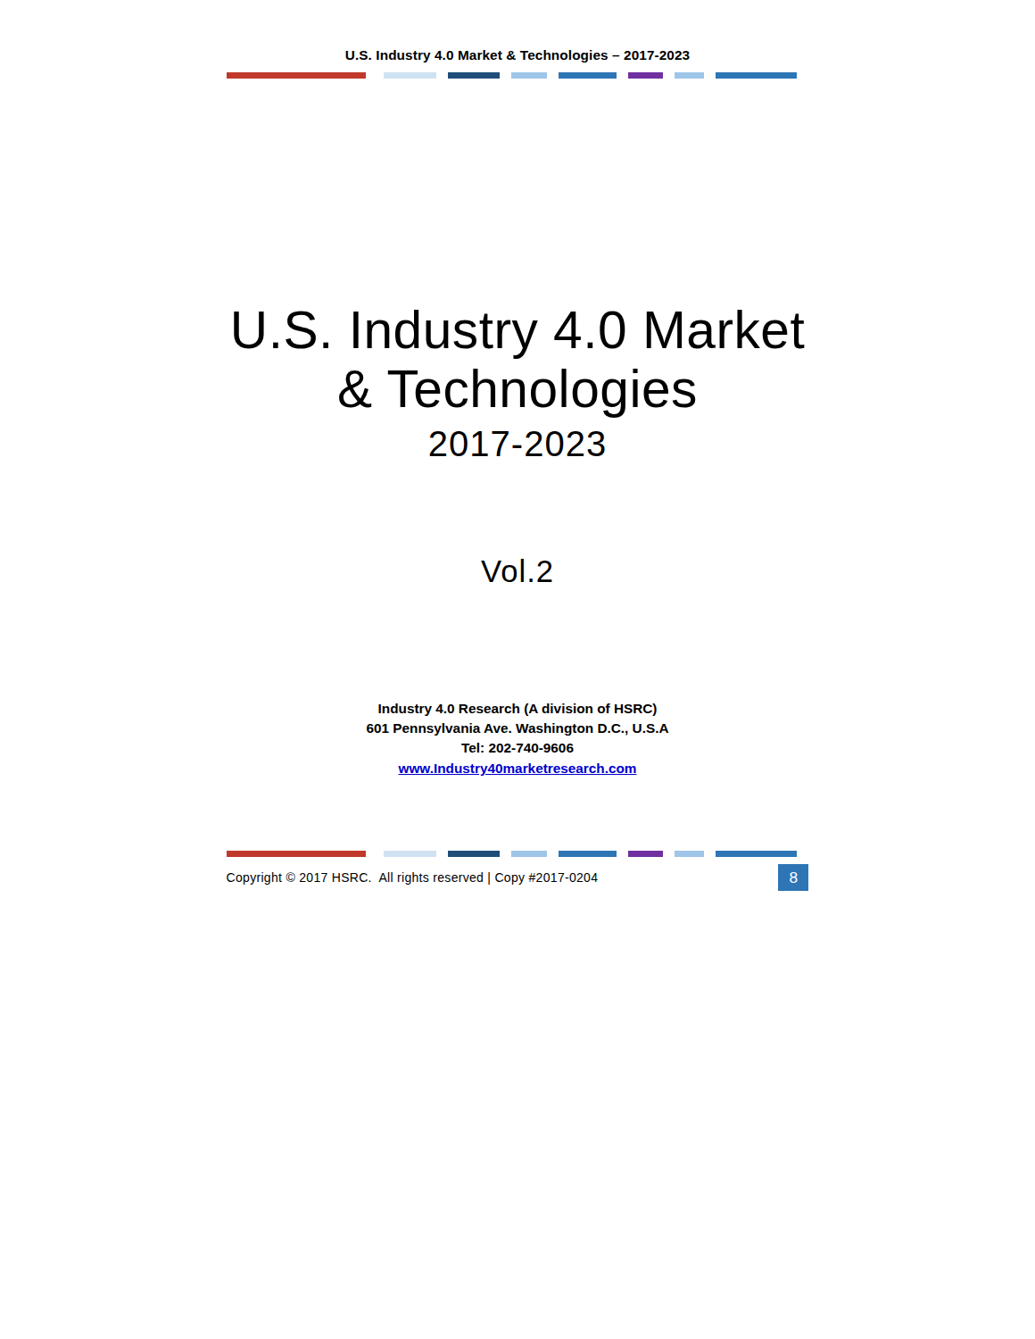U.S. Industry 4.0 Market & Technologies – 2017-2023
U.S. Industry 4.0 Market
& Technologies
2017-2023
Vol.2
Industry 4.0 Research (A division of HSRC)
601 Pennsylvania Ave. Washington D.C., U.S.A
Tel: 202-740-9606
www.Industry40marketresearch.com
Copyright © 2017 HSRC. All rights reserved | Copy #2017-0204
8